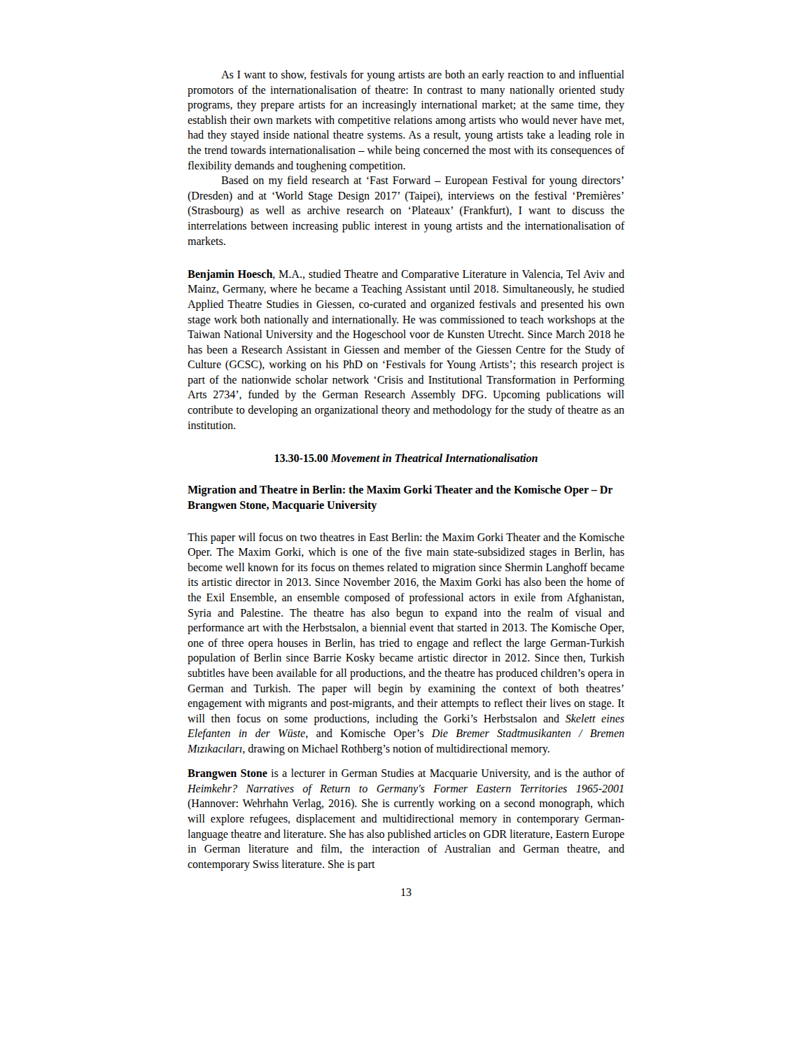As I want to show, festivals for young artists are both an early reaction to and influential promotors of the internationalisation of theatre: In contrast to many nationally oriented study programs, they prepare artists for an increasingly international market; at the same time, they establish their own markets with competitive relations among artists who would never have met, had they stayed inside national theatre systems. As a result, young artists take a leading role in the trend towards internationalisation – while being concerned the most with its consequences of flexibility demands and toughening competition.
Based on my field research at ‘Fast Forward – European Festival for young directors’ (Dresden) and at ‘World Stage Design 2017’ (Taipei), interviews on the festival ‘Premières’ (Strasbourg) as well as archive research on ‘Plateaux’ (Frankfurt), I want to discuss the interrelations between increasing public interest in young artists and the internationalisation of markets.
Benjamin Hoesch, M.A., studied Theatre and Comparative Literature in Valencia, Tel Aviv and Mainz, Germany, where he became a Teaching Assistant until 2018. Simultaneously, he studied Applied Theatre Studies in Giessen, co-curated and organized festivals and presented his own stage work both nationally and internationally. He was commissioned to teach workshops at the Taiwan National University and the Hogeschool voor de Kunsten Utrecht. Since March 2018 he has been a Research Assistant in Giessen and member of the Giessen Centre for the Study of Culture (GCSC), working on his PhD on ‘Festivals for Young Artists’; this research project is part of the nationwide scholar network ‘Crisis and Institutional Transformation in Performing Arts 2734’, funded by the German Research Assembly DFG. Upcoming publications will contribute to developing an organizational theory and methodology for the study of theatre as an institution.
13.30-15.00 Movement in Theatrical Internationalisation
Migration and Theatre in Berlin: the Maxim Gorki Theater and the Komische Oper – Dr Brangwen Stone, Macquarie University
This paper will focus on two theatres in East Berlin: the Maxim Gorki Theater and the Komische Oper. The Maxim Gorki, which is one of the five main state-subsidized stages in Berlin, has become well known for its focus on themes related to migration since Shermin Langhoff became its artistic director in 2013. Since November 2016, the Maxim Gorki has also been the home of the Exil Ensemble, an ensemble composed of professional actors in exile from Afghanistan, Syria and Palestine. The theatre has also begun to expand into the realm of visual and performance art with the Herbstsalon, a biennial event that started in 2013. The Komische Oper, one of three opera houses in Berlin, has tried to engage and reflect the large German-Turkish population of Berlin since Barrie Kosky became artistic director in 2012. Since then, Turkish subtitles have been available for all productions, and the theatre has produced children’s opera in German and Turkish. The paper will begin by examining the context of both theatres’ engagement with migrants and post-migrants, and their attempts to reflect their lives on stage. It will then focus on some productions, including the Gorki’s Herbstsalon and Skelett eines Elefanten in der Wüste, and Komische Oper’s Die Bremer Stadtmusikanten / Bremen Mızıkacıları, drawing on Michael Rothberg’s notion of multidirectional memory.
Brangwen Stone is a lecturer in German Studies at Macquarie University, and is the author of Heimkehr? Narratives of Return to Germany's Former Eastern Territories 1965-2001 (Hannover: Wehrhahn Verlag, 2016). She is currently working on a second monograph, which will explore refugees, displacement and multidirectional memory in contemporary German-language theatre and literature. She has also published articles on GDR literature, Eastern Europe in German literature and film, the interaction of Australian and German theatre, and contemporary Swiss literature. She is part
13